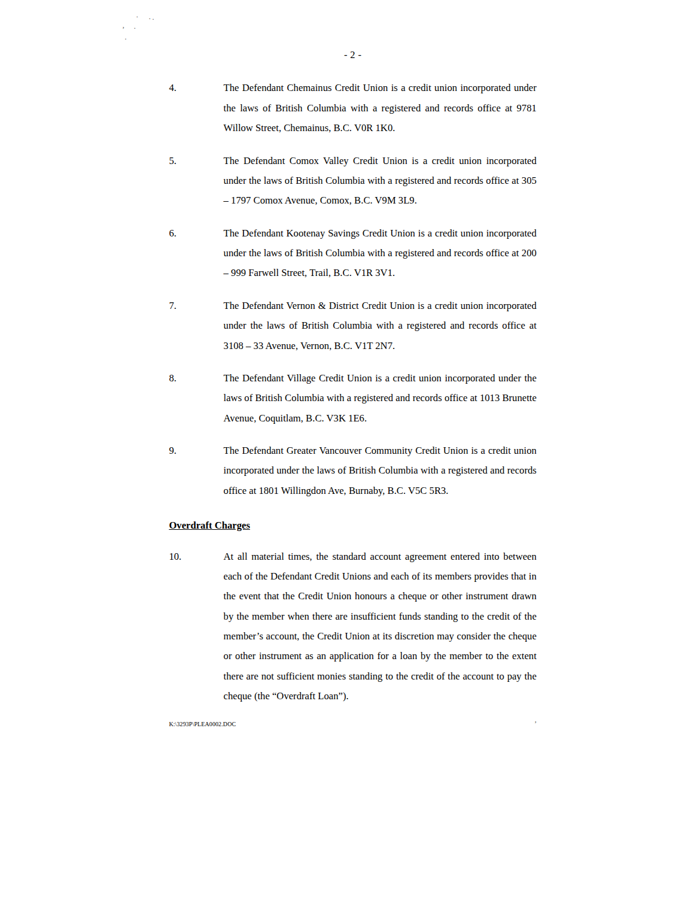. . . , . .
- 2 -
4. The Defendant Chemainus Credit Union is a credit union incorporated under the laws of British Columbia with a registered and records office at 9781 Willow Street, Chemainus, B.C. V0R 1K0.
5. The Defendant Comox Valley Credit Union is a credit union incorporated under the laws of British Columbia with a registered and records office at 305 – 1797 Comox Avenue, Comox, B.C. V9M 3L9.
6. The Defendant Kootenay Savings Credit Union is a credit union incorporated under the laws of British Columbia with a registered and records office at 200 – 999 Farwell Street, Trail, B.C. V1R 3V1.
7. The Defendant Vernon & District Credit Union is a credit union incorporated under the laws of British Columbia with a registered and records office at 3108 – 33 Avenue, Vernon, B.C. V1T 2N7.
8. The Defendant Village Credit Union is a credit union incorporated under the laws of British Columbia with a registered and records office at 1013 Brunette Avenue, Coquitlam, B.C. V3K 1E6.
9. The Defendant Greater Vancouver Community Credit Union is a credit union incorporated under the laws of British Columbia with a registered and records office at 1801 Willingdon Ave, Burnaby, B.C. V5C 5R3.
Overdraft Charges
10. At all material times, the standard account agreement entered into between each of the Defendant Credit Unions and each of its members provides that in the event that the Credit Union honours a cheque or other instrument drawn by the member when there are insufficient funds standing to the credit of the member’s account, the Credit Union at its discretion may consider the cheque or other instrument as an application for a loan by the member to the extent there are not sufficient monies standing to the credit of the account to pay the cheque (the “Overdraft Loan”).
K:\3293P\PLEA0002.DOC
,